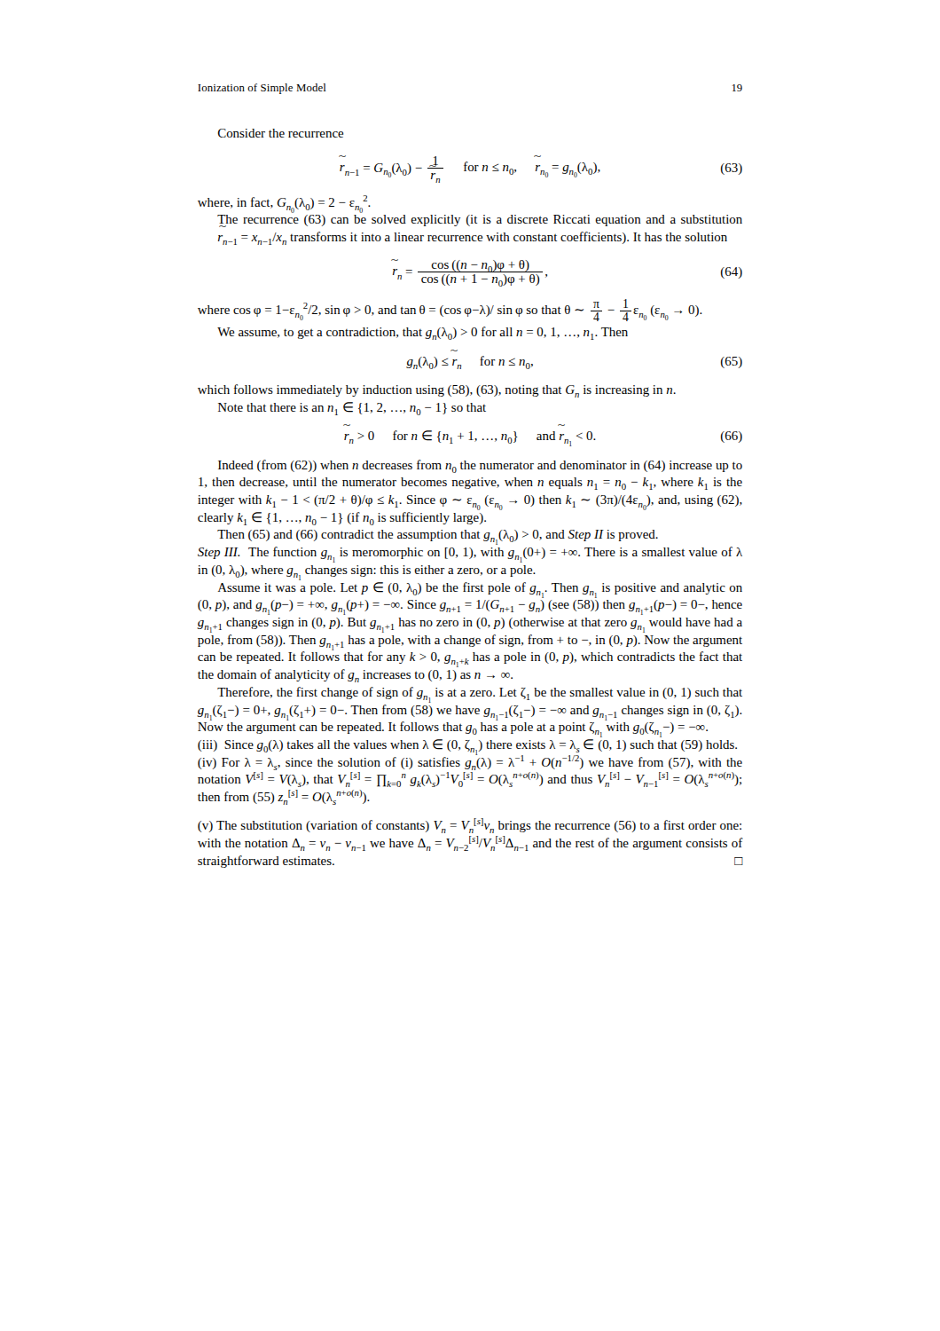Ionization of Simple Model 19
Consider the recurrence
rn−1 = Gn0(λ0) − 1 rn for n ≤ n0, rn0 = gn0(λ0), (63)
where, in fact, Gn0(λ0) = 2 − εn02.
The recurrence (63) can be solved explicitly (it is a discrete Riccati equation and a substitution rn−1 = xn−1/xn transforms it into a linear recurrence with constant coefficients). It has the solution
rn = cos ((n − n0)φ + θ) cos ((n + 1 − n0)φ + θ), (64)
where cos φ = 1−εn02/2, sin φ > 0, and tan θ = (cos φ−λ)/ sin φ so that θ ∼ π 4 − 14εn0 (εn0 → 0).
We assume, to get a contradiction, that gn(λ0) > 0 for all n = 0, 1, …, n1. Then
gn(λ0) ≤ rn for n ≤ n0, (65)
which follows immediately by induction using (58), (63), noting that Gn is increasing in n.
Note that there is an n1 ∈ {1, 2, …, n0 − 1} so that
rn > 0 for n ∈ {n1 + 1, …, n0} and rn1 < 0. (66)
Indeed (from (62)) when n decreases from n0 the numerator and denominator in (64) increase up to 1, then decrease, until the numerator becomes negative, when n equals n1 = n0 − k1, where k1 is the integer with k1 − 1 < (π/2 + θ)/φ ≤ k1. Since φ ∼ εn0 (εn0 → 0) then k1 ∼ (3π)/(4εn0), and, using (62), clearly k1 ∈ {1, …, n0 − 1} (if n0 is sufficiently large).
Then (65) and (66) contradict the assumption that gn1(λ0) > 0, and Step II is proved.
Step III. The function gn1 is meromorphic on [0, 1), with gn1(0+) = +∞. There is a smallest value of λ in (0, λ0), where gn1 changes sign: this is either a zero, or a pole.
Assume it was a pole. Let p ∈ (0, λ0) be the first pole of gn1. Then gn1 is positive and analytic on (0, p), and gn1(p−) = +∞, gn1(p+) = −∞. Since gn+1 = 1/(Gn+1 − gn) (see (58)) then gn1+1(p−) = 0−, hence gn1+1 changes sign in (0, p). But gn1+1 has no zero in (0, p) (otherwise at that zero gn1 would have had a pole, from (58)). Then gn1+1 has a pole, with a change of sign, from + to −, in (0, p). Now the argument can be repeated. It follows that for any k > 0, gn1+k has a pole in (0, p), which contradicts the fact that the domain of analyticity of gn increases to (0, 1) as n → ∞.
Therefore, the first change of sign of gn1 is at a zero. Let ζ1 be the smallest value in (0, 1) such that gn1(ζ1−) = 0+, gn1(ζ1+) = 0−. Then from (58) we have gn1−1(ζ1−) = −∞ and gn1−1 changes sign in (0, ζ1). Now the argument can be repeated. It follows that g0 has a pole at a point ζn1 with g0(ζn1−) = −∞.
(iii) Since g0(λ) takes all the values when λ ∈ (0, ζn1) there exists λ = λs ∈ (0, 1) such that (59) holds.
(iv) For λ = λs, since the solution of (i) satisfies gn(λ) = λ−1 + O(n−1/2) we have from (57), with the notation V[s] = V(λs), that Vn[s] = ∏k=0n gk(λs)−1V0[s] = O(λsn+o(n)) and thus Vn[s] − Vn−1[s] = O(λsn+o(n)); then from (55) zn[s] = O(λsn+o(n)).
(v) The substitution (variation of constants) Vn = Vn[s]vn brings the recurrence (56) to a first order one: with the notation Δn = vn − vn−1 we have Δn = Vn−2[s]/Vn[s]Δn−1 and the rest of the argument consists of straightforward estimates.□